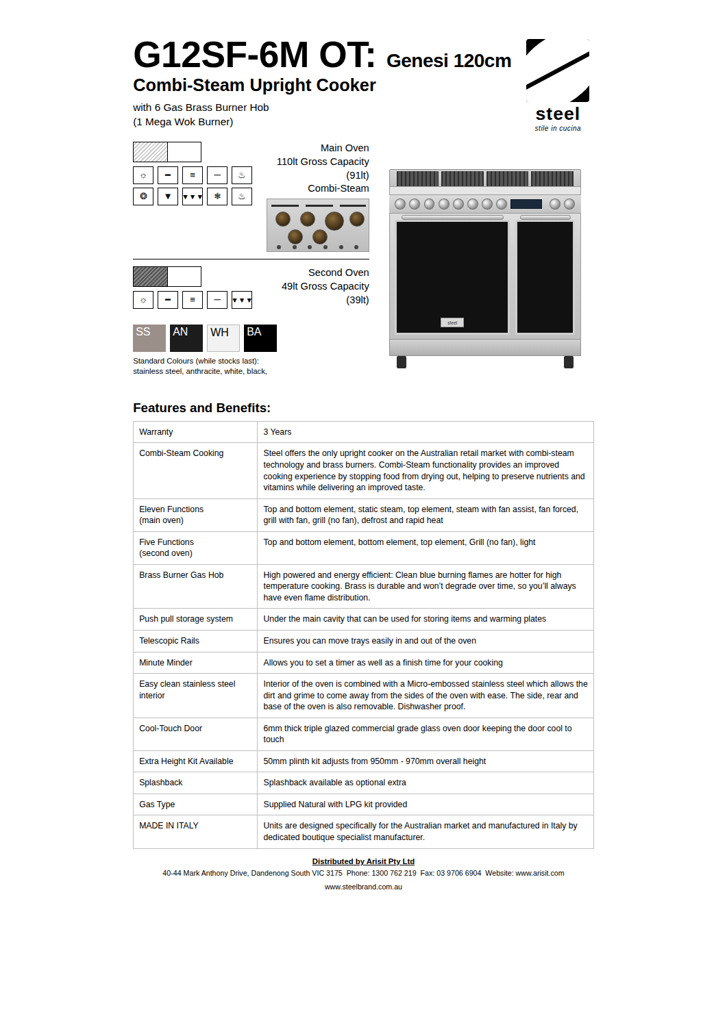G12SF-6M OT: Genesi 120cm
Combi-Steam Upright Cooker
with 6 Gas Brass Burner Hob
(1 Mega Wok Burner)
steel
stile in cucina
☼
━
≡
─
♨
❂
▼
▼▼▼
❄
♨
Main Oven
110lt Gross Capacity (91lt)
Combi-Steam
☼
━
≡
─
▼▼▼
Second Oven
49lt Gross Capacity (39lt)
SS
AN
WH
BA
Standard Colours (while stocks last):
stainless steel, anthracite, white, black,
steel
Features and Benefits:
| Warranty | 3 Years |
| Combi-Steam Cooking | Steel offers the only upright cooker on the Australian retail market with combi-steam technology and brass burners. Combi-Steam functionality provides an improved cooking experience by stopping food from drying out, helping to preserve nutrients and vitamins while delivering an improved taste. |
| Eleven Functions (main oven) | Top and bottom element, static steam, top element, steam with fan assist, fan forced, grill with fan, grill (no fan), defrost and rapid heat |
| Five Functions (second oven) | Top and bottom element, bottom element, top element, Grill (no fan), light |
| Brass Burner Gas Hob | High powered and energy efficient: Clean blue burning flames are hotter for high temperature cooking. Brass is durable and won’t degrade over time, so you’ll always have even flame distribution. |
| Push pull storage system | Under the main cavity that can be used for storing items and warming plates |
| Telescopic Rails | Ensures you can move trays easily in and out of the oven |
| Minute Minder | Allows you to set a timer as well as a finish time for your cooking |
| Easy clean stainless steel interior | Interior of the oven is combined with a Micro-embossed stainless steel which allows the dirt and grime to come away from the sides of the oven with ease. The side, rear and base of the oven is also removable. Dishwasher proof. |
| Cool-Touch Door | 6mm thick triple glazed commercial grade glass oven door keeping the door cool to touch |
| Extra Height Kit Available | 50mm plinth kit adjusts from 950mm - 970mm overall height |
| Splashback | Splashback available as optional extra |
| Gas Type | Supplied Natural with LPG kit provided |
| MADE IN ITALY | Units are designed specifically for the Australian market and manufactured in Italy by dedicated boutique specialist manufacturer. |
Distributed by Arisit Pty Ltd
40-44 Mark Anthony Drive, Dandenong South VIC 3175 Phone: 1300 762 219 Fax: 03 9706 6904 Website: www.arisit.com
www.steelbrand.com.au